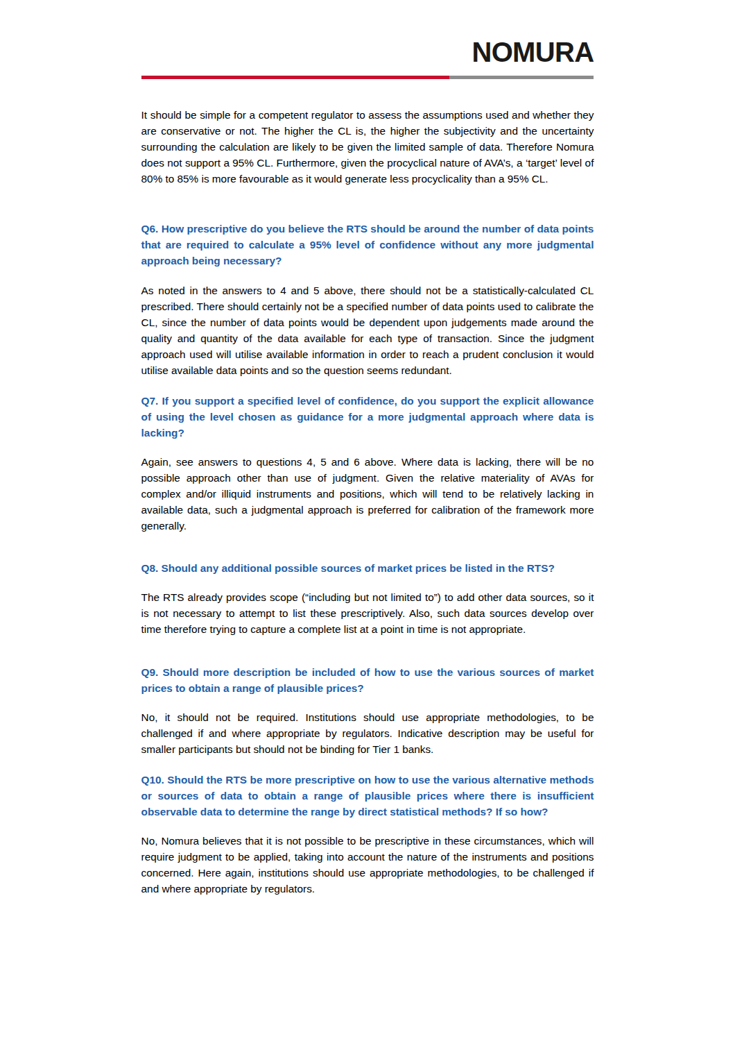NOMURA
It should be simple for a competent regulator to assess the assumptions used and whether they are conservative or not. The higher the CL is, the higher the subjectivity and the uncertainty surrounding the calculation are likely to be given the limited sample of data. Therefore Nomura does not support a 95% CL. Furthermore, given the procyclical nature of AVA’s, a ‘target’ level of 80% to 85% is more favourable as it would generate less procyclicality than a 95% CL.
Q6. How prescriptive do you believe the RTS should be around the number of data points that are required to calculate a 95% level of confidence without any more judgmental approach being necessary?
As noted in the answers to 4 and 5 above, there should not be a statistically-calculated CL prescribed. There should certainly not be a specified number of data points used to calibrate the CL, since the number of data points would be dependent upon judgements made around the quality and quantity of the data available for each type of transaction. Since the judgment approach used will utilise available information in order to reach a prudent conclusion it would utilise available data points and so the question seems redundant.
Q7. If you support a specified level of confidence, do you support the explicit allowance of using the level chosen as guidance for a more judgmental approach where data is lacking?
Again, see answers to questions 4, 5 and 6 above. Where data is lacking, there will be no possible approach other than use of judgment. Given the relative materiality of AVAs for complex and/or illiquid instruments and positions, which will tend to be relatively lacking in available data, such a judgmental approach is preferred for calibration of the framework more generally.
Q8. Should any additional possible sources of market prices be listed in the RTS?
The RTS already provides scope (“including but not limited to”) to add other data sources, so it is not necessary to attempt to list these prescriptively. Also, such data sources develop over time therefore trying to capture a complete list at a point in time is not appropriate.
Q9. Should more description be included of how to use the various sources of market prices to obtain a range of plausible prices?
No, it should not be required. Institutions should use appropriate methodologies, to be challenged if and where appropriate by regulators. Indicative description may be useful for smaller participants but should not be binding for Tier 1 banks.
Q10. Should the RTS be more prescriptive on how to use the various alternative methods or sources of data to obtain a range of plausible prices where there is insufficient observable data to determine the range by direct statistical methods? If so how?
No, Nomura believes that it is not possible to be prescriptive in these circumstances, which will require judgment to be applied, taking into account the nature of the instruments and positions concerned. Here again, institutions should use appropriate methodologies, to be challenged if and where appropriate by regulators.